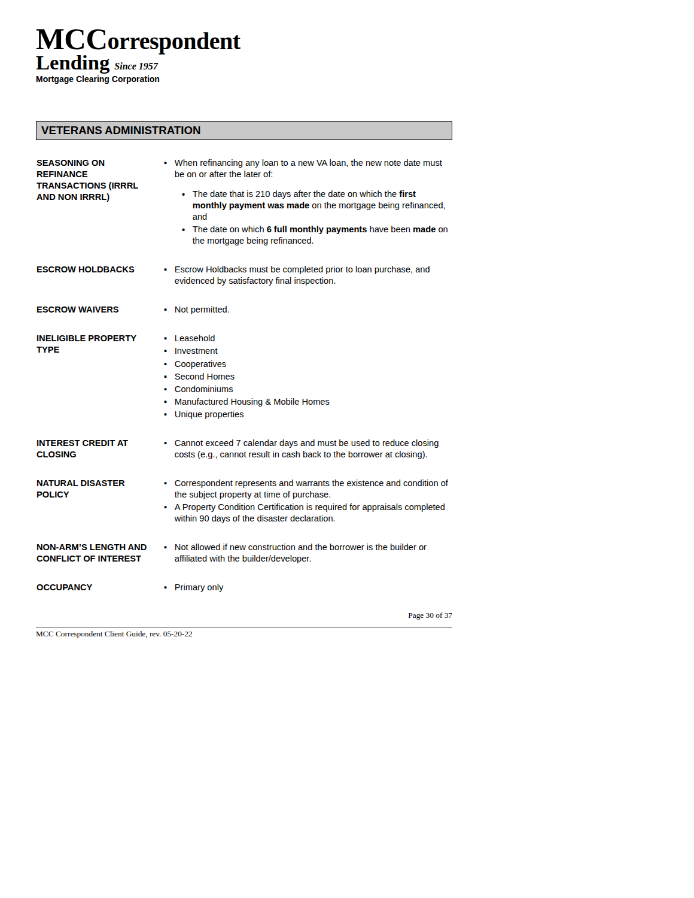MCCorrespondent
LendingSince 1957
Mortgage Clearing Corporation
VETERANS ADMINISTRATION
| SEASONING ON REFINANCE TRANSACTIONS (IRRRL AND NON IRRRL) | When refinancing any loan to a new VA loan, the new note date must be on or after the later of: The date that is 210 days after the date on which the first monthly payment was made on the mortgage being refinanced, and The date on which 6 full monthly payments have been made on the mortgage being refinanced. |
| ESCROW HOLDBACKS | Escrow Holdbacks must be completed prior to loan purchase, and evidenced by satisfactory final inspection. |
| ESCROW WAIVERS | Not permitted. |
| INELIGIBLE PROPERTY TYPE | Leasehold Investment Cooperatives Second Homes Condominiums Manufactured Housing & Mobile Homes Unique properties |
| INTEREST CREDIT AT CLOSING | Cannot exceed 7 calendar days and must be used to reduce closing costs (e.g., cannot result in cash back to the borrower at closing). |
| NATURAL DISASTER POLICY | Correspondent represents and warrants the existence and condition of the subject property at time of purchase. A Property Condition Certification is required for appraisals completed within 90 days of the disaster declaration. |
| NON-ARM’S LENGTH AND CONFLICT OF INTEREST | Not allowed if new construction and the borrower is the builder or affiliated with the builder/developer. |
| OCCUPANCY | Primary only |
Page 30 of 37
MCC Correspondent Client Guide, rev. 05-20-22